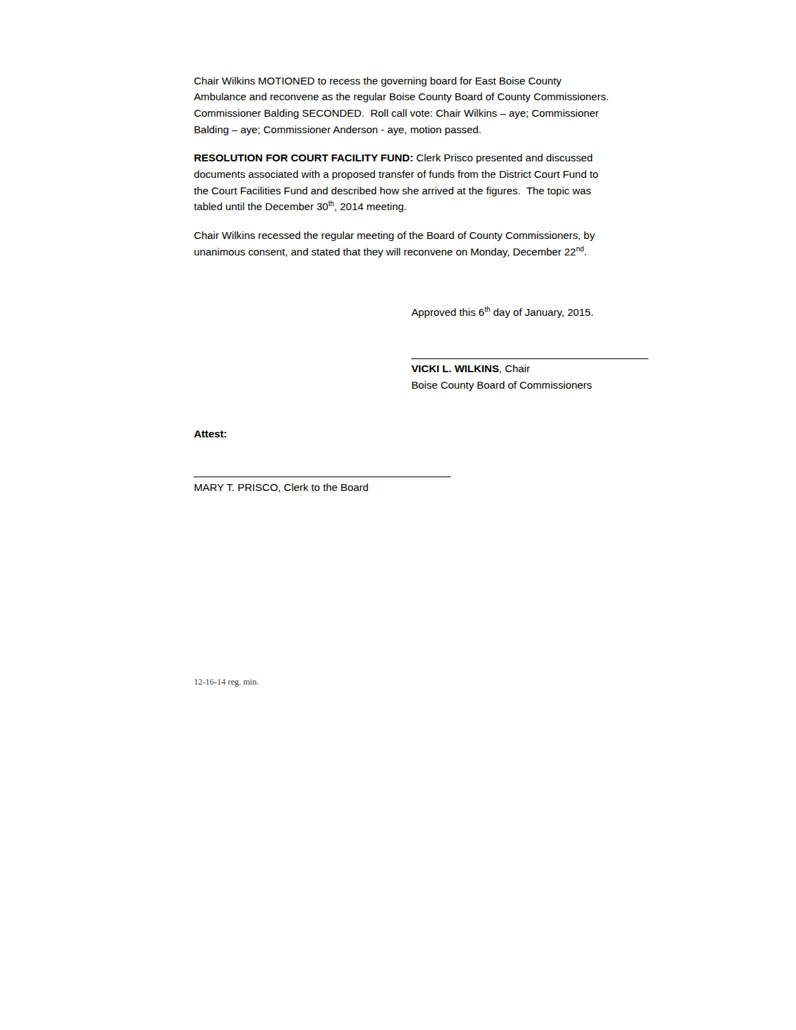Chair Wilkins MOTIONED to recess the governing board for East Boise County Ambulance and reconvene as the regular Boise County Board of County Commissioners. Commissioner Balding SECONDED. Roll call vote: Chair Wilkins – aye; Commissioner Balding – aye; Commissioner Anderson - aye, motion passed.
RESOLUTION FOR COURT FACILITY FUND: Clerk Prisco presented and discussed documents associated with a proposed transfer of funds from the District Court Fund to the Court Facilities Fund and described how she arrived at the figures. The topic was tabled until the December 30th, 2014 meeting.
Chair Wilkins recessed the regular meeting of the Board of County Commissioners, by unanimous consent, and stated that they will reconvene on Monday, December 22nd.
Approved this 6th day of January, 2015.
VICKI L. WILKINS, Chair
Boise County Board of Commissioners
Attest:
MARY T. PRISCO, Clerk to the Board
12-16-14 reg. min.